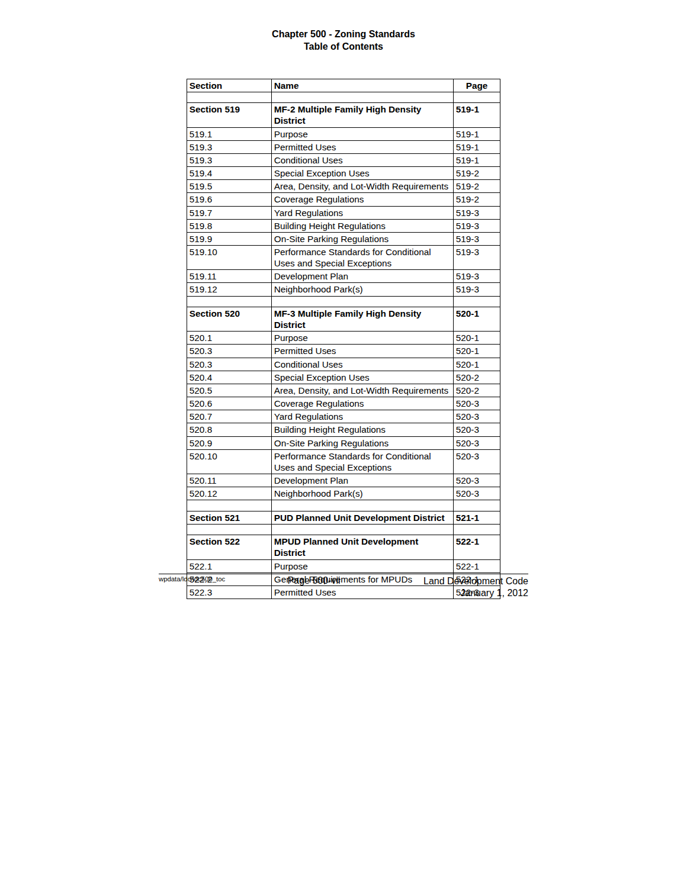Chapter 500 - Zoning Standards
Table of Contents
| Section | Name | Page |
| Section 519 | MF-2 Multiple Family High Density District | 519-1 |
| 519.1 | Purpose | 519-1 |
| 519.3 | Permitted Uses | 519-1 |
| 519.3 | Conditional Uses | 519-1 |
| 519.4 | Special Exception Uses | 519-2 |
| 519.5 | Area, Density, and Lot-Width Requirements | 519-2 |
| 519.6 | Coverage Regulations | 519-2 |
| 519.7 | Yard Regulations | 519-3 |
| 519.8 | Building Height Regulations | 519-3 |
| 519.9 | On-Site Parking Regulations | 519-3 |
| 519.10 | Performance Standards for Conditional Uses and Special Exceptions | 519-3 |
| 519.11 | Development Plan | 519-3 |
| 519.12 | Neighborhood Park(s) | 519-3 |
| Section 520 | MF-3 Multiple Family High Density District | 520-1 |
| 520.1 | Purpose | 520-1 |
| 520.3 | Permitted Uses | 520-1 |
| 520.3 | Conditional Uses | 520-1 |
| 520.4 | Special Exception Uses | 520-2 |
| 520.5 | Area, Density, and Lot-Width Requirements | 520-2 |
| 520.6 | Coverage Regulations | 520-3 |
| 520.7 | Yard Regulations | 520-3 |
| 520.8 | Building Height Regulations | 520-3 |
| 520.9 | On-Site Parking Regulations | 520-3 |
| 520.10 | Performance Standards for Conditional Uses and Special Exceptions | 520-3 |
| 520.11 | Development Plan | 520-3 |
| 520.12 | Neighborhood Park(s) | 520-3 |
| Section 521 | PUD Planned Unit Development District | 521-1 |
| Section 522 | MPUD Planned Unit Development District | 522-1 |
| 522.1 | Purpose | 522-1 |
| 522.2 | General Requirements for MPUDs | 522-1 |
| 522.3 | Permitted Uses | 522-3 |
| wpdata/ldc/ldc500_toc | Page 500-vii | Land Development Code January 1, 2012 |